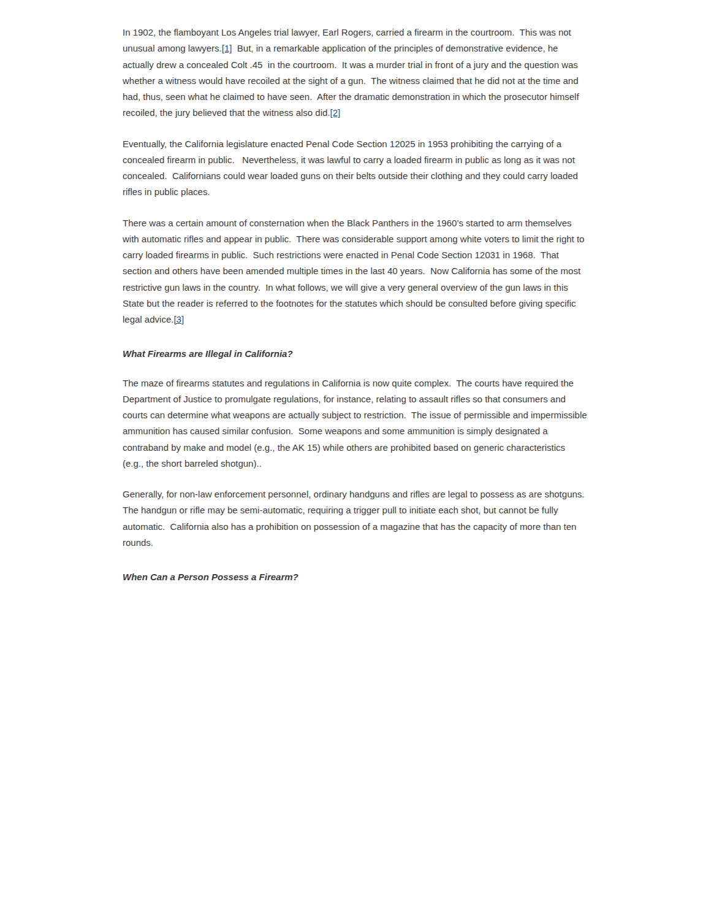In 1902, the flamboyant Los Angeles trial lawyer, Earl Rogers, carried a firearm in the courtroom. This was not unusual among lawyers.[1] But, in a remarkable application of the principles of demonstrative evidence, he actually drew a concealed Colt .45 in the courtroom. It was a murder trial in front of a jury and the question was whether a witness would have recoiled at the sight of a gun. The witness claimed that he did not at the time and had, thus, seen what he claimed to have seen. After the dramatic demonstration in which the prosecutor himself recoiled, the jury believed that the witness also did.[2]
Eventually, the California legislature enacted Penal Code Section 12025 in 1953 prohibiting the carrying of a concealed firearm in public. Nevertheless, it was lawful to carry a loaded firearm in public as long as it was not concealed. Californians could wear loaded guns on their belts outside their clothing and they could carry loaded rifles in public places.
There was a certain amount of consternation when the Black Panthers in the 1960’s started to arm themselves with automatic rifles and appear in public. There was considerable support among white voters to limit the right to carry loaded firearms in public. Such restrictions were enacted in Penal Code Section 12031 in 1968. That section and others have been amended multiple times in the last 40 years. Now California has some of the most restrictive gun laws in the country. In what follows, we will give a very general overview of the gun laws in this State but the reader is referred to the footnotes for the statutes which should be consulted before giving specific legal advice.[3]
What Firearms are Illegal in California?
The maze of firearms statutes and regulations in California is now quite complex. The courts have required the Department of Justice to promulgate regulations, for instance, relating to assault rifles so that consumers and courts can determine what weapons are actually subject to restriction. The issue of permissible and impermissible ammunition has caused similar confusion. Some weapons and some ammunition is simply designated a contraband by make and model (e.g., the AK 15) while others are prohibited based on generic characteristics (e.g., the short barreled shotgun)..
Generally, for non-law enforcement personnel, ordinary handguns and rifles are legal to possess as are shotguns. The handgun or rifle may be semi-automatic, requiring a trigger pull to initiate each shot, but cannot be fully automatic. California also has a prohibition on possession of a magazine that has the capacity of more than ten rounds.
When Can a Person Possess a Firearm?